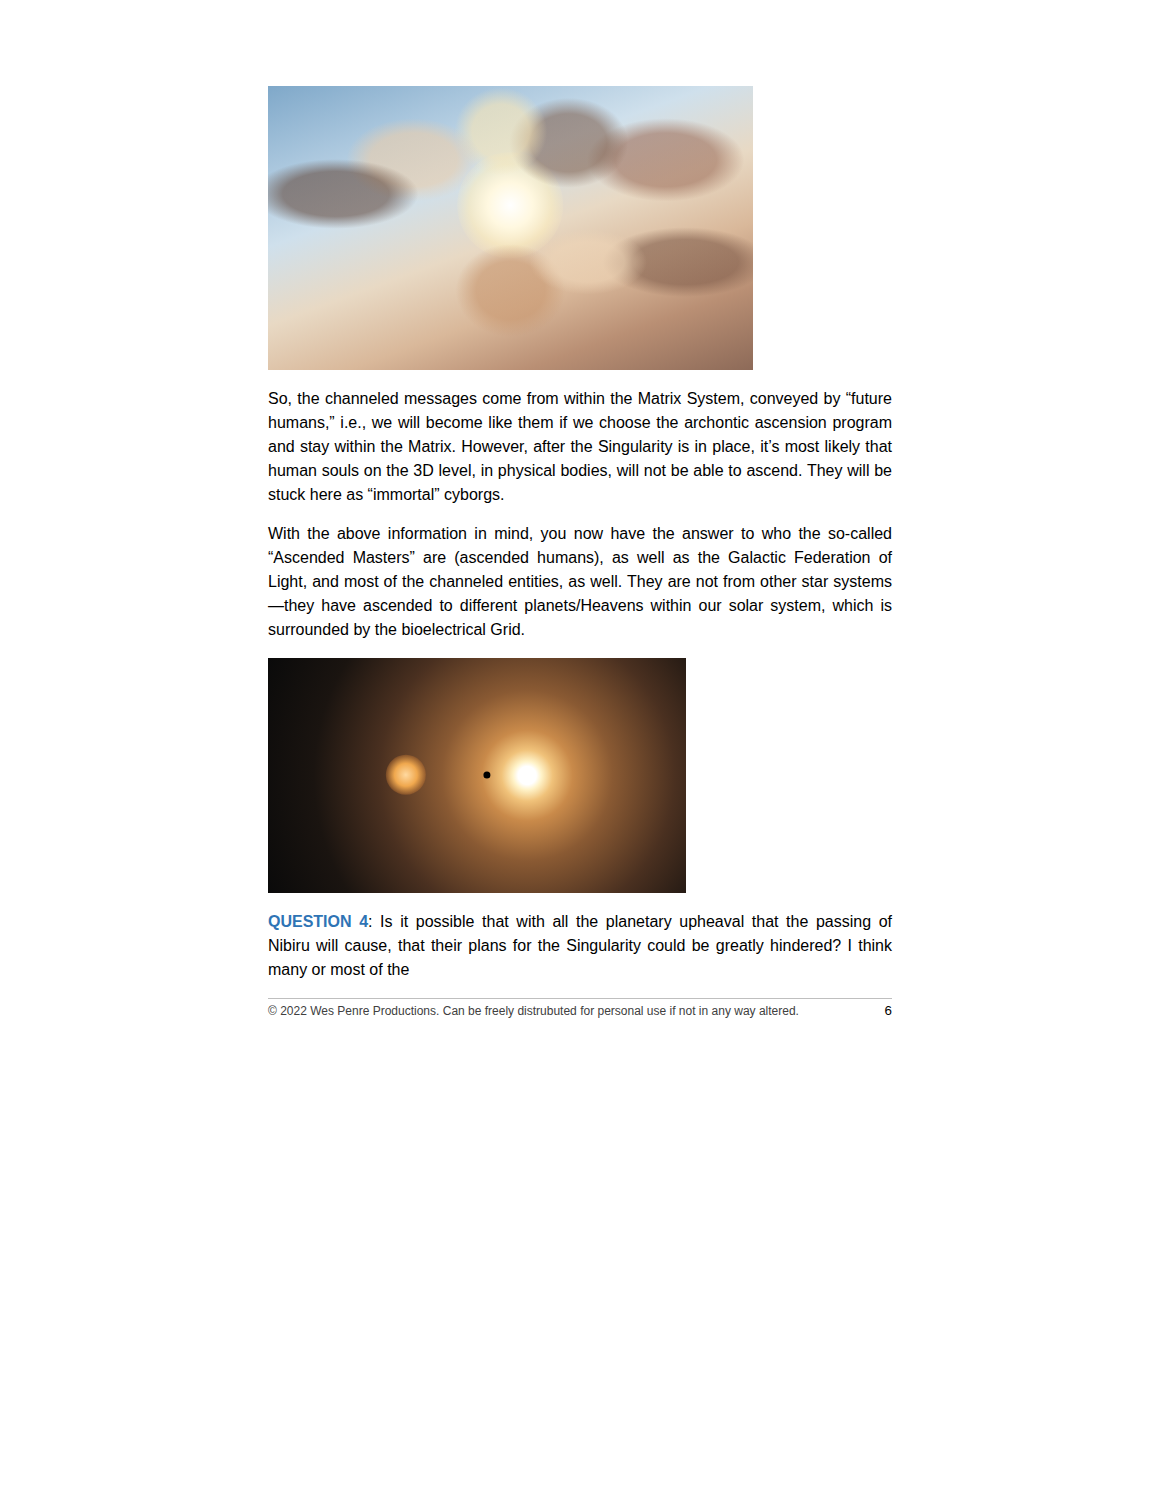So, the channeled messages come from within the Matrix System, conveyed by “future humans,” i.e., we will become like them if we choose the archontic ascension program and stay within the Matrix. However, after the Singularity is in place, it’s most likely that human souls on the 3D level, in physical bodies, will not be able to ascend. They will be stuck here as “immortal” cyborgs.
With the above information in mind, you now have the answer to who the so-called “Ascended Masters” are (ascended humans), as well as the Galactic Federation of Light, and most of the channeled entities, as well. They are not from other star systems—they have ascended to different planets/Heavens within our solar system, which is surrounded by the bioelectrical Grid.
QUESTION 4: Is it possible that with all the planetary upheaval that the passing of Nibiru will cause, that their plans for the Singularity could be greatly hindered? I think many or most of the
© 2022 Wes Penre Productions. Can be freely distrubuted for personal use if not in any way altered.
6